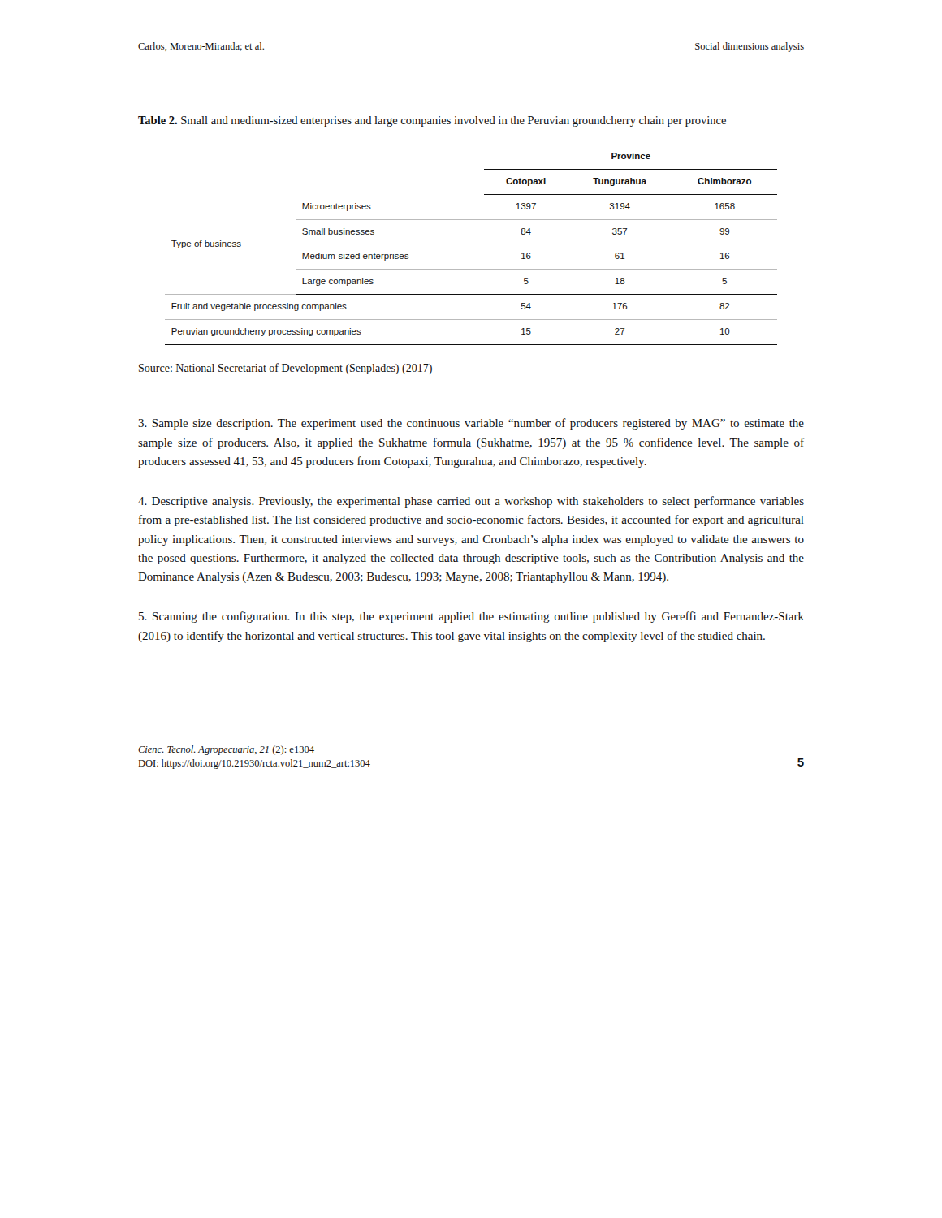Carlos, Moreno-Miranda; et al. Social dimensions analysis
Table 2. Small and medium-sized enterprises and large companies involved in the Peruvian groundcherry chain per province
| | | Province |
| --- | --- | --- |
| Cotopaxi | Tungurahua | Chimborazo |
| Type of business | Microenterprises | 1397 | 3194 | 1658 |
| Small businesses | 84 | 357 | 99 |
| Medium-sized enterprises | 16 | 61 | 16 |
| Large companies | 5 | 18 | 5 |
| Fruit and vegetable processing companies | 54 | 176 | 82 |
| Peruvian groundcherry processing companies | 15 | 27 | 10 |
Source: National Secretariat of Development (Senplades) (2017)
3. Sample size description. The experiment used the continuous variable “number of producers registered by MAG” to estimate the sample size of producers. Also, it applied the Sukhatme formula (Sukhatme, 1957) at the 95 % confidence level. The sample of producers assessed 41, 53, and 45 producers from Cotopaxi, Tungurahua, and Chimborazo, respectively.
4. Descriptive analysis. Previously, the experimental phase carried out a workshop with stakeholders to select performance variables from a pre-established list. The list considered productive and socio-economic factors. Besides, it accounted for export and agricultural policy implications. Then, it constructed interviews and surveys, and Cronbach’s alpha index was employed to validate the answers to the posed questions. Furthermore, it analyzed the collected data through descriptive tools, such as the Contribution Analysis and the Dominance Analysis (Azen & Budescu, 2003; Budescu, 1993; Mayne, 2008; Triantaphyllou & Mann, 1994).
5. Scanning the configuration. In this step, the experiment applied the estimating outline published by Gereffi and Fernandez-Stark (2016) to identify the horizontal and vertical structures. This tool gave vital insights on the complexity level of the studied chain.
Cienc. Tecnol. Agropecuaria, 21 (2): e1304
DOI: https://doi.org/10.21930/rcta.vol21_num2_art:1304
5